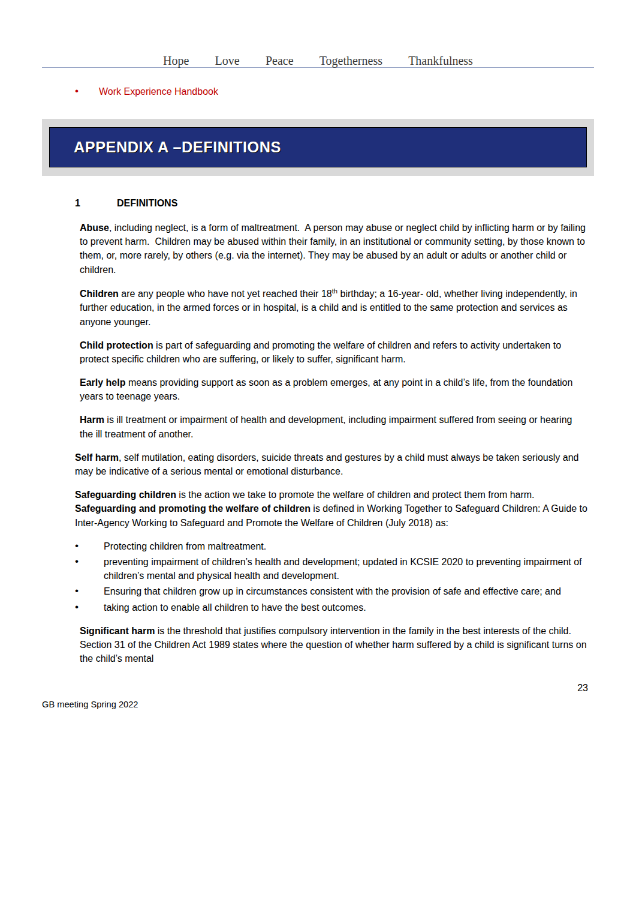Hope Love Peace Togetherness Thankfulness
Work Experience Handbook
APPENDIX A –DEFINITIONS
1 DEFINITIONS
Abuse, including neglect, is a form of maltreatment. A person may abuse or neglect child by inflicting harm or by failing to prevent harm. Children may be abused within their family, in an institutional or community setting, by those known to them, or, more rarely, by others (e.g. via the internet). They may be abused by an adult or adults or another child or children.
Children are any people who have not yet reached their 18th birthday; a 16-year- old, whether living independently, in further education, in the armed forces or in hospital, is a child and is entitled to the same protection and services as anyone younger.
Child protection is part of safeguarding and promoting the welfare of children and refers to activity undertaken to protect specific children who are suffering, or likely to suffer, significant harm.
Early help means providing support as soon as a problem emerges, at any point in a child’s life, from the foundation years to teenage years.
Harm is ill treatment or impairment of health and development, including impairment suffered from seeing or hearing the ill treatment of another.
Self harm, self mutilation, eating disorders, suicide threats and gestures by a child must always be taken seriously and may be indicative of a serious mental or emotional disturbance.
Safeguarding children is the action we take to promote the welfare of children and protect them from harm. Safeguarding and promoting the welfare of children is defined in Working Together to Safeguard Children: A Guide to Inter-Agency Working to Safeguard and Promote the Welfare of Children (July 2018) as:
Protecting children from maltreatment.
preventing impairment of children’s health and development; updated in KCSIE 2020 to preventing impairment of children’s mental and physical health and development.
Ensuring that children grow up in circumstances consistent with the provision of safe and effective care; and
taking action to enable all children to have the best outcomes.
Significant harm is the threshold that justifies compulsory intervention in the family in the best interests of the child. Section 31 of the Children Act 1989 states where the question of whether harm suffered by a child is significant turns on the child’s mental
23
GB meeting Spring 2022